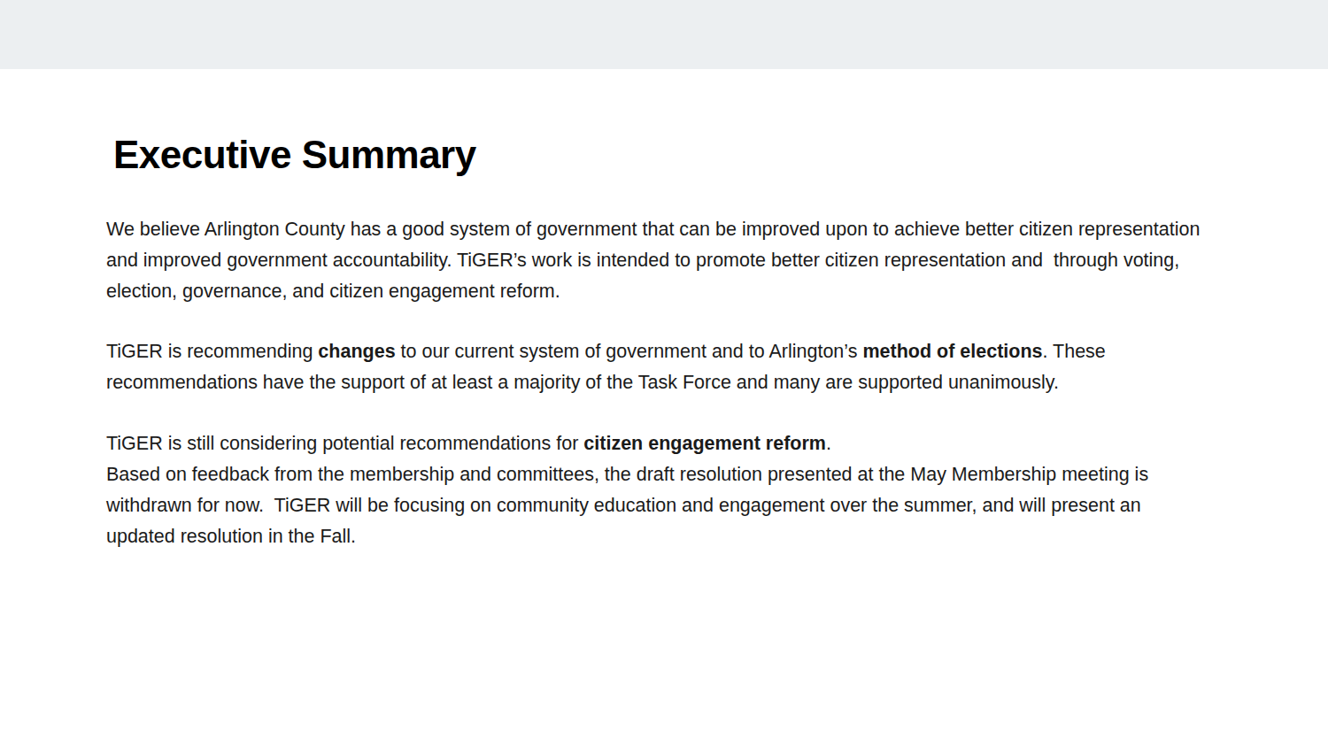Executive Summary
We believe Arlington County has a good system of government that can be improved upon to achieve better citizen representation and improved government accountability. TiGER’s work is intended to promote better citizen representation and through voting, election, governance, and citizen engagement reform.
TiGER is recommending changes to our current system of government and to Arlington’s method of elections. These recommendations have the support of at least a majority of the Task Force and many are supported unanimously.
TiGER is still considering potential recommendations for citizen engagement reform.
Based on feedback from the membership and committees, the draft resolution presented at the May Membership meeting is withdrawn for now. TiGER will be focusing on community education and engagement over the summer, and will present an updated resolution in the Fall.